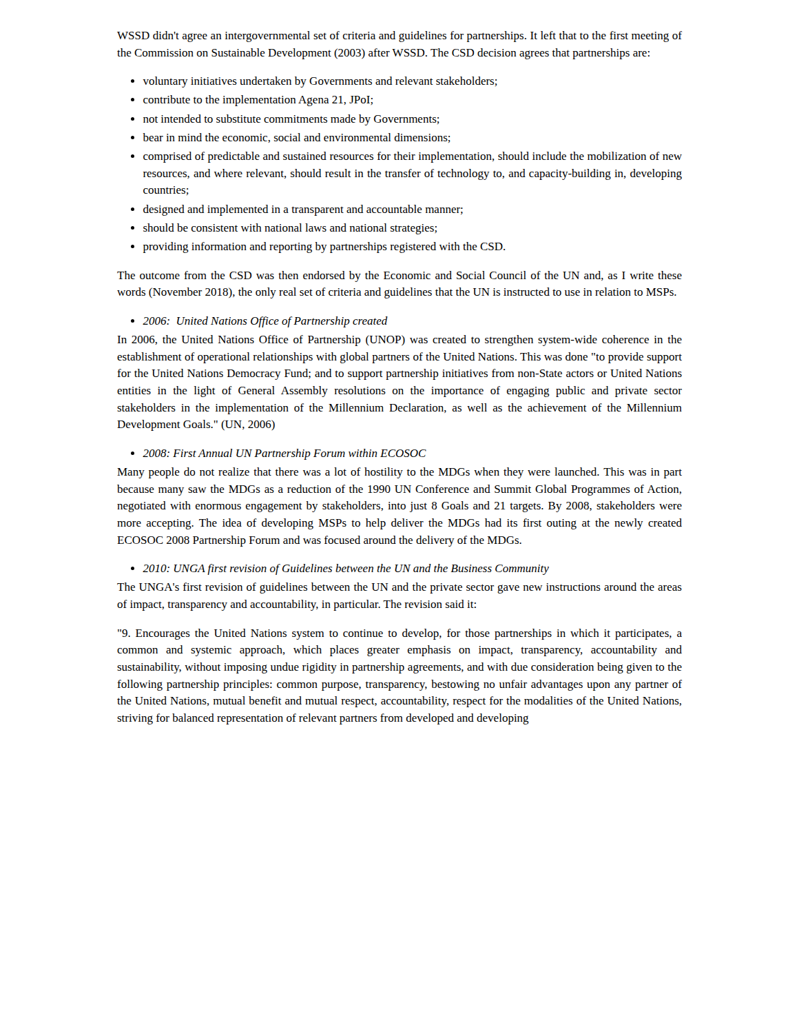WSSD didn't agree an intergovernmental set of criteria and guidelines for partnerships. It left that to the first meeting of the Commission on Sustainable Development (2003) after WSSD. The CSD decision agrees that partnerships are:
voluntary initiatives undertaken by Governments and relevant stakeholders;
contribute to the implementation Agena 21, JPoI;
not intended to substitute commitments made by Governments;
bear in mind the economic, social and environmental dimensions;
comprised of predictable and sustained resources for their implementation, should include the mobilization of new resources, and where relevant, should result in the transfer of technology to, and capacity-building in, developing countries;
designed and implemented in a transparent and accountable manner;
should be consistent with national laws and national strategies;
providing information and reporting by partnerships registered with the CSD.
The outcome from the CSD was then endorsed by the Economic and Social Council of the UN and, as I write these words (November 2018), the only real set of criteria and guidelines that the UN is instructed to use in relation to MSPs.
2006: United Nations Office of Partnership created
In 2006, the United Nations Office of Partnership (UNOP) was created to strengthen system-wide coherence in the establishment of operational relationships with global partners of the United Nations. This was done "to provide support for the United Nations Democracy Fund; and to support partnership initiatives from non-State actors or United Nations entities in the light of General Assembly resolutions on the importance of engaging public and private sector stakeholders in the implementation of the Millennium Declaration, as well as the achievement of the Millennium Development Goals." (UN, 2006)
2008: First Annual UN Partnership Forum within ECOSOC
Many people do not realize that there was a lot of hostility to the MDGs when they were launched. This was in part because many saw the MDGs as a reduction of the 1990 UN Conference and Summit Global Programmes of Action, negotiated with enormous engagement by stakeholders, into just 8 Goals and 21 targets. By 2008, stakeholders were more accepting. The idea of developing MSPs to help deliver the MDGs had its first outing at the newly created ECOSOC 2008 Partnership Forum and was focused around the delivery of the MDGs.
2010: UNGA first revision of Guidelines between the UN and the Business Community
The UNGA's first revision of guidelines between the UN and the private sector gave new instructions around the areas of impact, transparency and accountability, in particular. The revision said it:
"9. Encourages the United Nations system to continue to develop, for those partnerships in which it participates, a common and systemic approach, which places greater emphasis on impact, transparency, accountability and sustainability, without imposing undue rigidity in partnership agreements, and with due consideration being given to the following partnership principles: common purpose, transparency, bestowing no unfair advantages upon any partner of the United Nations, mutual benefit and mutual respect, accountability, respect for the modalities of the United Nations, striving for balanced representation of relevant partners from developed and developing